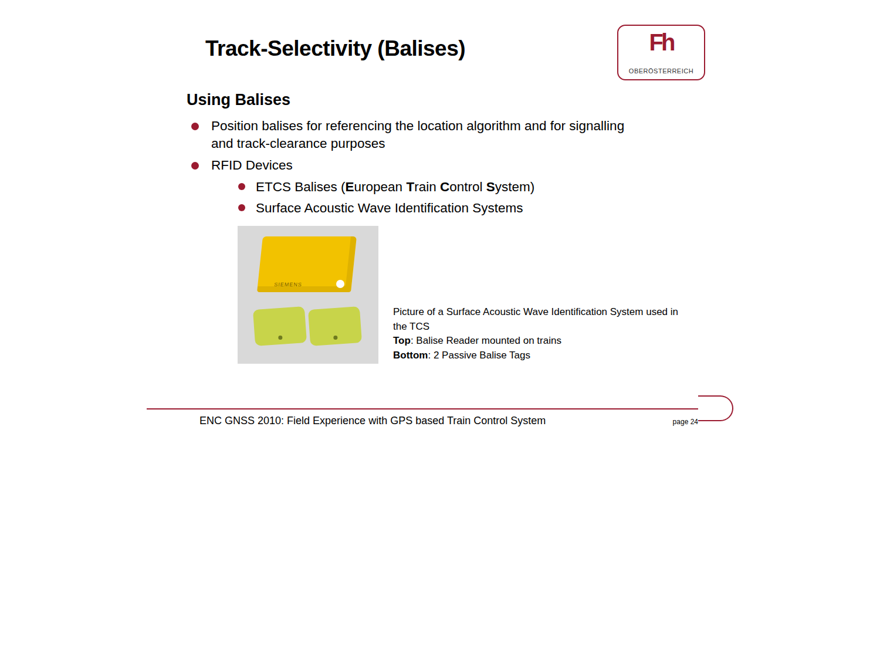Fh
OBERÖSTERREICH
Track-Selectivity (Balises)
Using Balises
Position balises for referencing the location algorithm and for signalling and track-clearance purposes
RFID Devices
ETCS Balises (European Train Control System)
Surface Acoustic Wave Identification Systems
Picture of a Surface Acoustic Wave Identification System used in the TCS
Top: Balise Reader mounted on trains
Bottom: 2 Passive Balise Tags
ENC GNSS 2010: Field Experience with GPS based Train Control System
page 24